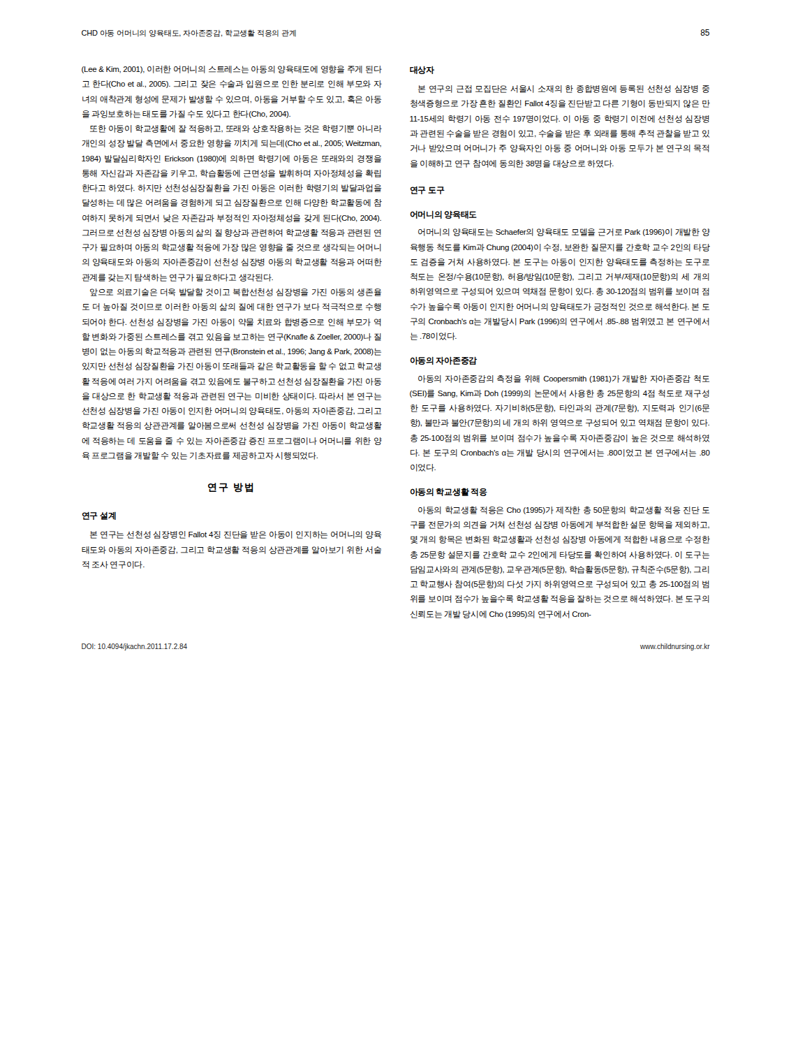CHD 아동 어머니의 양육태도, 자아존중감, 학교생활 적응의 관계
85
(Lee & Kim, 2001), 이러한 어머니의 스트레스는 아동의 양육태도에 영향을 주게 된다고 한다(Cho et al., 2005). 그리고 잦은 수술과 입원으로 인한 분리로 인해 부모와 자녀의 애착관계 형성에 문제가 발생할 수 있으며, 아동을 거부할 수도 있고, 혹은 아동을 과잉보호하는 태도를 가질 수도 있다고 한다(Cho, 2004).
또한 아동이 학교생활에 잘 적응하고, 또래와 상호작용하는 것은 학령기뿐 아니라 개인의 성장 발달 측면에서 중요한 영향을 끼치게 되는데(Cho et al., 2005; Weitzman, 1984) 발달심리학자인 Erickson (1980)에 의하면 학령기에 아동은 또래와의 경쟁을 통해 자신감과 자존감을 키우고, 학습활동에 근면성을 발휘하며 자아정체성을 확립한다고 하였다. 하지만 선천성심장질환을 가진 아동은 이러한 학령기의 발달과업을 달성하는 데 많은 어려움을 경험하게 되고 심장질환으로 인해 다양한 학교활동에 참여하지 못하게 되면서 낮은 자존감과 부정적인 자아정체성을 갖게 된다(Cho, 2004). 그러므로 선천성 심장병 아동의 삶의 질 향상과 관련하여 학교생활 적응과 관련된 연구가 필요하며 아동의 학교생활 적응에 가장 많은 영향을 줄 것으로 생각되는 어머니의 양육태도와 아동의 자아존중감이 선천성 심장병 아동의 학교생활 적응과 어떠한 관계를 갖는지 탐색하는 연구가 필요하다고 생각된다.
앞으로 의료기술은 더욱 발달할 것이고 복합선천성 심장병을 가진 아동의 생존율도 더 높아질 것이므로 이러한 아동의 삶의 질에 대한 연구가 보다 적극적으로 수행되어야 한다. 선천성 심장병을 가진 아동이 약물 치료와 합병증으로 인해 부모가 역할 변화와 가중된 스트레스를 겪고 있음을 보고하는 연구(Knafle & Zoeller, 2000)나 질병이 없는 아동의 학교적응과 관련된 연구(Bronstein et al., 1996; Jang & Park, 2008)는 있지만 선천성 심장질환을 가진 아동이 또래들과 같은 학교활동을 할 수 없고 학교생활 적응에 여러 가지 어려움을 겪고 있음에도 불구하고 선천성 심장질환을 가진 아동을 대상으로 한 학교생활 적응과 관련된 연구는 미비한 상태이다. 따라서 본 연구는 선천성 심장병을 가진 아동이 인지한 어머니의 양육태도, 아동의 자아존중감, 그리고 학교생활 적응의 상관관계를 알아봄으로써 선천성 심장병을 가진 아동이 학교생활에 적응하는 데 도움을 줄 수 있는 자아존중감 증진 프로그램이나 어머니를 위한 양육 프로그램을 개발할 수 있는 기초자료를 제공하고자 시행되었다.
연구 방법
연구 설계
본 연구는 선천성 심장병인 Fallot 4징 진단을 받은 아동이 인지하는 어머니의 양육태도와 아동의 자아존중감, 그리고 학교생활 적응의 상관관계를 알아보기 위한 서술적 조사 연구이다.
대상자
본 연구의 근접 모집단은 서울시 소재의 한 종합병원에 등록된 선천성 심장병 중 청색증형으로 가장 흔한 질환인 Fallot 4징을 진단받고 다른 기형이 동반되지 않은 만 11-15세의 학령기 아동 전수 197명이었다. 이 아동 중 학령기 이전에 선천성 심장병과 관련된 수술을 받은 경험이 있고, 수술을 받은 후 외래를 통해 추적 관찰을 받고 있거나 받았으며 어머니가 주 양육자인 아동 중 어머니와 아동 모두가 본 연구의 목적을 이해하고 연구 참여에 동의한 38명을 대상으로 하였다.
연구 도구
어머니의 양육태도
어머니의 양육태도는 Schaefer의 양육태도 모델을 근거로 Park (1996)이 개발한 양육행동 척도를 Kim과 Chung (2004)이 수정, 보완한 질문지를 간호학 교수 2인의 타당도 검증을 거쳐 사용하였다. 본 도구는 아동이 인지한 양육태도를 측정하는 도구로 척도는 온정/수용(10문항), 허용/방임(10문항), 그리고 거부/제재(10문항)의 세 개의 하위영역으로 구성되어 있으며 역채점 문항이 있다. 총 30-120점의 범위를 보이며 점수가 높을수록 아동이 인지한 어머니의 양육태도가 긍정적인 것으로 해석한다. 본 도구의 Cronbach's α는 개발당시 Park (1996)의 연구에서 .85-.88 범위였고 본 연구에서는 .78이었다.
아동의 자아존중감
아동의 자아존중감의 측정을 위해 Coopersmith (1981)가 개발한 자아존중감 척도(SEI)를 Sang, Kim과 Doh (1999)의 논문에서 사용한 총 25문항의 4점 척도로 재구성한 도구를 사용하였다. 자기비하(5문항), 타인과의 관계(7문항), 지도력과 인기(6문항), 불만과 불안(7문항)의 네 개의 하위 영역으로 구성되어 있고 역채점 문항이 있다. 총 25-100점의 범위를 보이며 점수가 높을수록 자아존중감이 높은 것으로 해석하였다. 본 도구의 Cronbach's α는 개발 당시의 연구에서는 .80이었고 본 연구에서는 .80이었다.
아동의 학교생활 적응
아동의 학교생활 적응은 Cho (1995)가 제작한 총 50문항의 학교생활 적응 진단 도구를 전문가의 의견을 거쳐 선천성 심장병 아동에게 부적합한 설문 항목을 제외하고, 몇 개의 항목은 변화된 학교생활과 선천성 심장병 아동에게 적합한 내용으로 수정한 총 25문항 설문지를 간호학 교수 2인에게 타당도를 확인하여 사용하였다. 이 도구는 담임교사와의 관계(5문항), 교우관계(5문항), 학습활동(5문항), 규칙준수(5문항), 그리고 학교행사 참여(5문항)의 다섯 가지 하위영역으로 구성되어 있고 총 25-100점의 범위를 보이며 점수가 높을수록 학교생활 적응을 잘하는 것으로 해석하였다. 본 도구의 신뢰도는 개발 당시에 Cho (1995)의 연구에서 Cron-
DOI: 10.4094/jkachn.2011.17.2.84
www.childnursing.or.kr